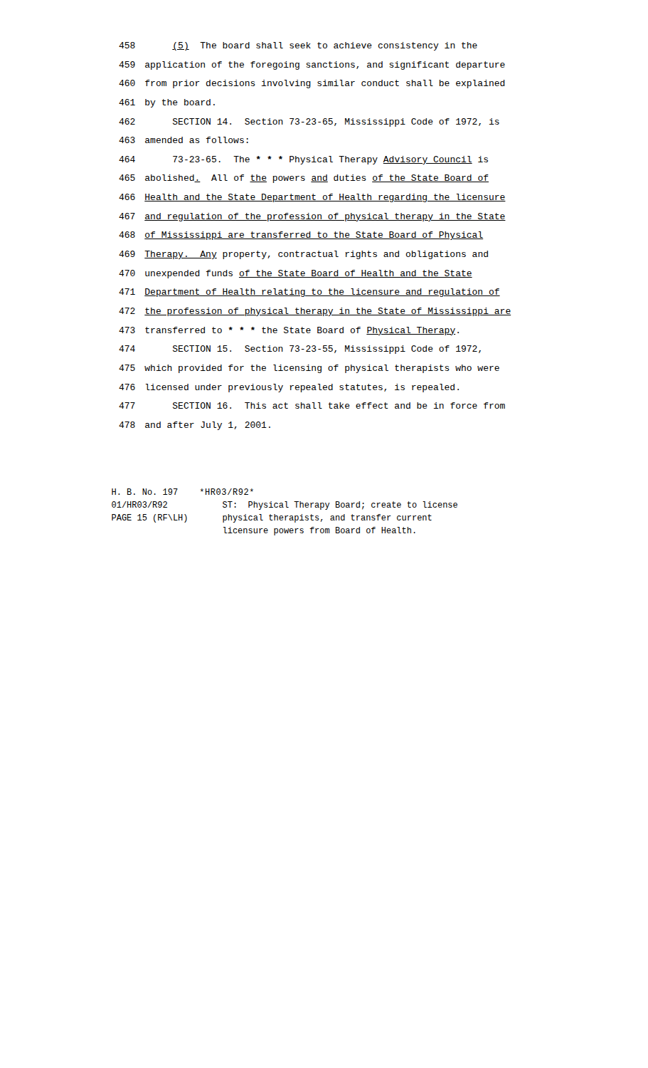(5) The board shall seek to achieve consistency in the
application of the foregoing sanctions, and significant departure
from prior decisions involving similar conduct shall be explained
by the board.
SECTION 14. Section 73-23-65, Mississippi Code of 1972, is
amended as follows:
73-23-65. The * * * Physical Therapy Advisory Council is
abolished. All of the powers and duties of the State Board of
Health and the State Department of Health regarding the licensure
and regulation of the profession of physical therapy in the State
of Mississippi are transferred to the State Board of Physical
Therapy. Any property, contractual rights and obligations and
unexpended funds of the State Board of Health and the State
Department of Health relating to the licensure and regulation of
the profession of physical therapy in the State of Mississippi are
transferred to * * * the State Board of Physical Therapy.
SECTION 15. Section 73-23-55, Mississippi Code of 1972,
which provided for the licensing of physical therapists who were
licensed under previously repealed statutes, is repealed.
SECTION 16. This act shall take effect and be in force from
and after July 1, 2001.
H. B. No. 197 *HR03/R92*
01/HR03/R92
ST: Physical Therapy Board; create to license
PAGE 15 (RF\LH)
physical therapists, and transfer current
licensure powers from Board of Health.